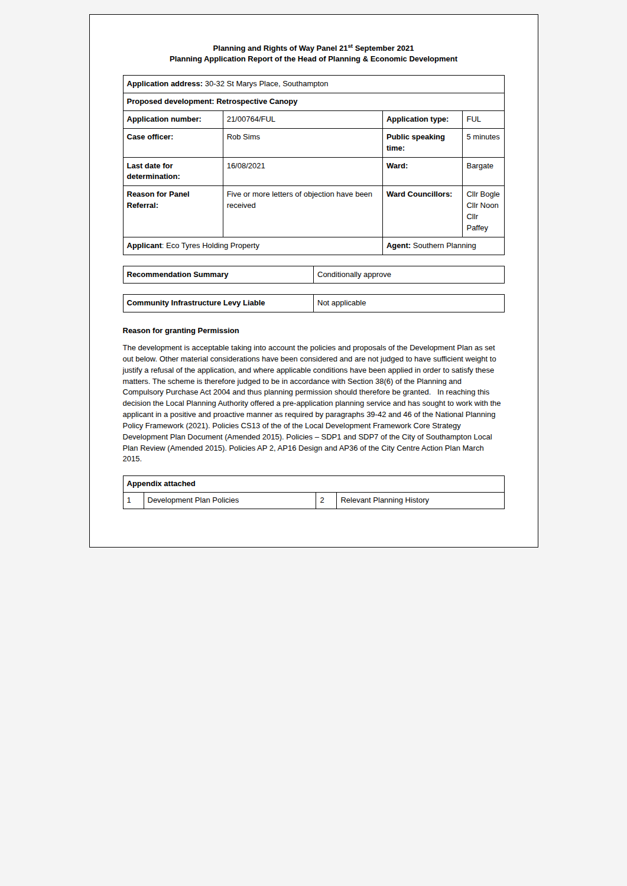Planning and Rights of Way Panel 21st September 2021 Planning Application Report of the Head of Planning & Economic Development
| Application address: 30-32 St Marys Place, Southampton |
| Proposed development: Retrospective Canopy |
| Application number: | 21/00764/FUL | Application type: | FUL |
| Case officer: | Rob Sims | Public speaking time: | 5 minutes |
| Last date for determination: | 16/08/2021 | Ward: | Bargate |
| Reason for Panel Referral: | Five or more letters of objection have been received | Ward Councillors: | Cllr Bogle Cllr Noon Cllr Paffey |
| Applicant : Eco Tyres Holding Property | Agent: Southern Planning |
| Recommendation Summary | Conditionally approve |
| Community Infrastructure Levy Liable | Not applicable |
Reason for granting Permission
The development is acceptable taking into account the policies and proposals of the Development Plan as set out below. Other material considerations have been considered and are not judged to have sufficient weight to justify a refusal of the application, and where applicable conditions have been applied in order to satisfy these matters. The scheme is therefore judged to be in accordance with Section 38(6) of the Planning and Compulsory Purchase Act 2004 and thus planning permission should therefore be granted. In reaching this decision the Local Planning Authority offered a pre-application planning service and has sought to work with the applicant in a positive and proactive manner as required by paragraphs 39-42 and 46 of the National Planning Policy Framework (2021). Policies CS13 of the of the Local Development Framework Core Strategy Development Plan Document (Amended 2015). Policies – SDP1 and SDP7 of the City of Southampton Local Plan Review (Amended 2015). Policies AP 2, AP16 Design and AP36 of the City Centre Action Plan March 2015.
| Appendix attached |
| 1 | Development Plan Policies | 2 | Relevant Planning History |